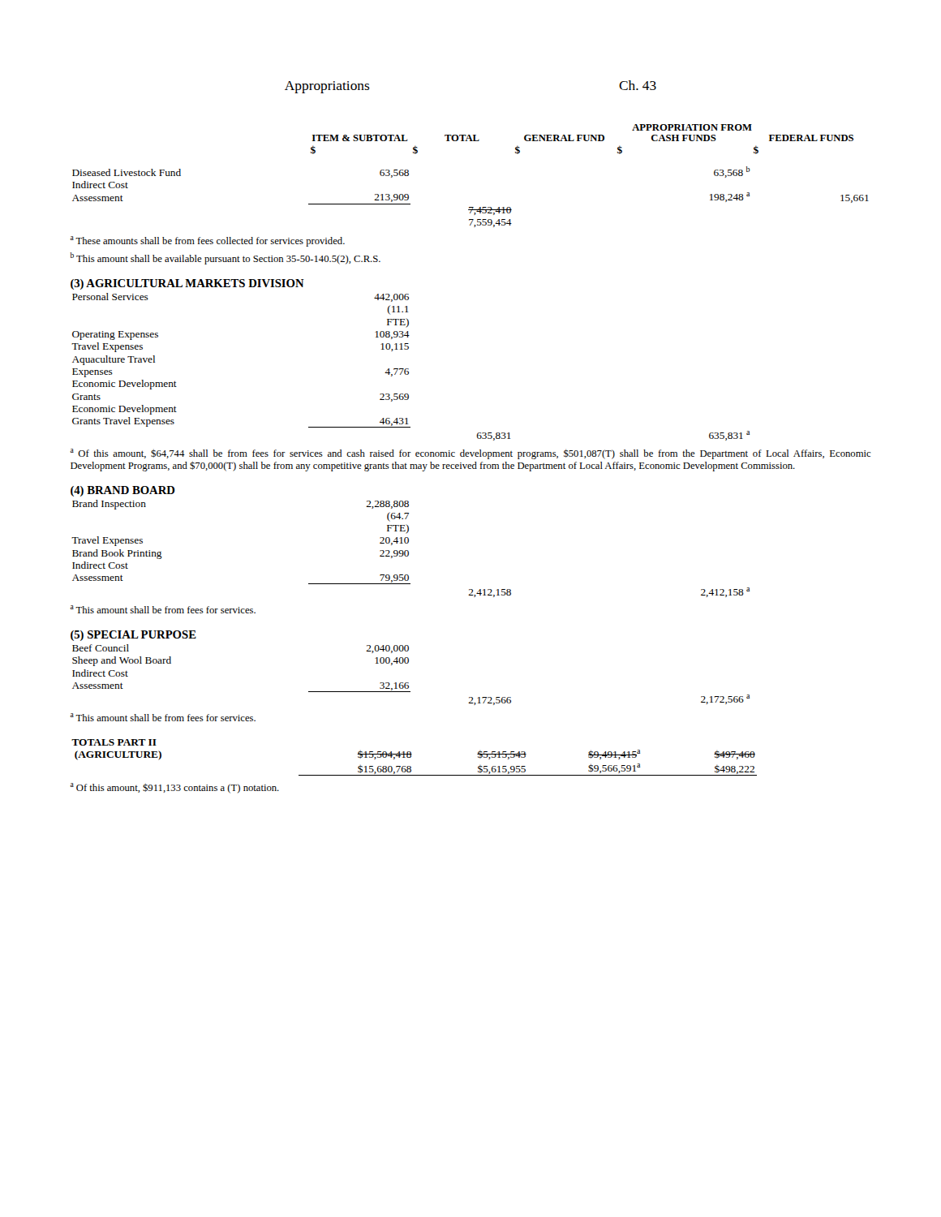Appropriations Ch. 43
| | | | APPROPRIATION FROM |
| | ITEM & SUBTOTAL | TOTAL | GENERAL FUND | CASH FUNDS | FEDERAL FUNDS |
| | $ | $ | $ | $ | $ |
| Diseased Livestock Fund | 63,568 | | | 63,568 b | |
| Indirect Cost Assessment | 213,909 | | | 198,248 a | 15,661 |
| | | 7,452,410 | | | |
| | | 7,559,454 | | | |
a These amounts shall be from fees collected for services provided.
b This amount shall be available pursuant to Section 35-50-140.5(2), C.R.S.
(3) AGRICULTURAL MARKETS DIVISION
| Personal Services | 442,006 | | | | |
| | (11.1 FTE) | | | | |
| Operating Expenses | 108,934 | | | | |
| Travel Expenses | 10,115 | | | | |
| Aquaculture Travel Expenses | 4,776 | | | | |
| Economic Development Grants | 23,569 | | | | |
| Economic Development Grants Travel Expenses | 46,431 | | | | |
| | | 635,831 | | 635,831 a | |
a Of this amount, $64,744 shall be from fees for services and cash raised for economic development programs, $501,087(T) shall be from the Department of Local Affairs, Economic Development Programs, and $70,000(T) shall be from any competitive grants that may be received from the Department of Local Affairs, Economic Development Commission.
(4) BRAND BOARD
| Brand Inspection | 2,288,808 | | | | |
| | (64.7 FTE) | | | | |
| Travel Expenses | 20,410 | | | | |
| Brand Book Printing | 22,990 | | | | |
| Indirect Cost Assessment | 79,950 | | | | |
| | | 2,412,158 | | 2,412,158 a | |
a This amount shall be from fees for services.
(5) SPECIAL PURPOSE
| Beef Council | 2,040,000 | | | | |
| Sheep and Wool Board | 100,400 | | | | |
| Indirect Cost Assessment | 32,166 | | | | |
| | | 2,172,566 | | 2,172,566 a | |
a This amount shall be from fees for services.
| TOTALS PART II (AGRICULTURE) | $15,504,418 | $5,515,543 | $9,491,415 a | $497,460 | |
| | $15,680,768 | $5,615,955 | $9,566,591 a | $498,222 | |
a Of this amount, $911,133 contains a (T) notation.